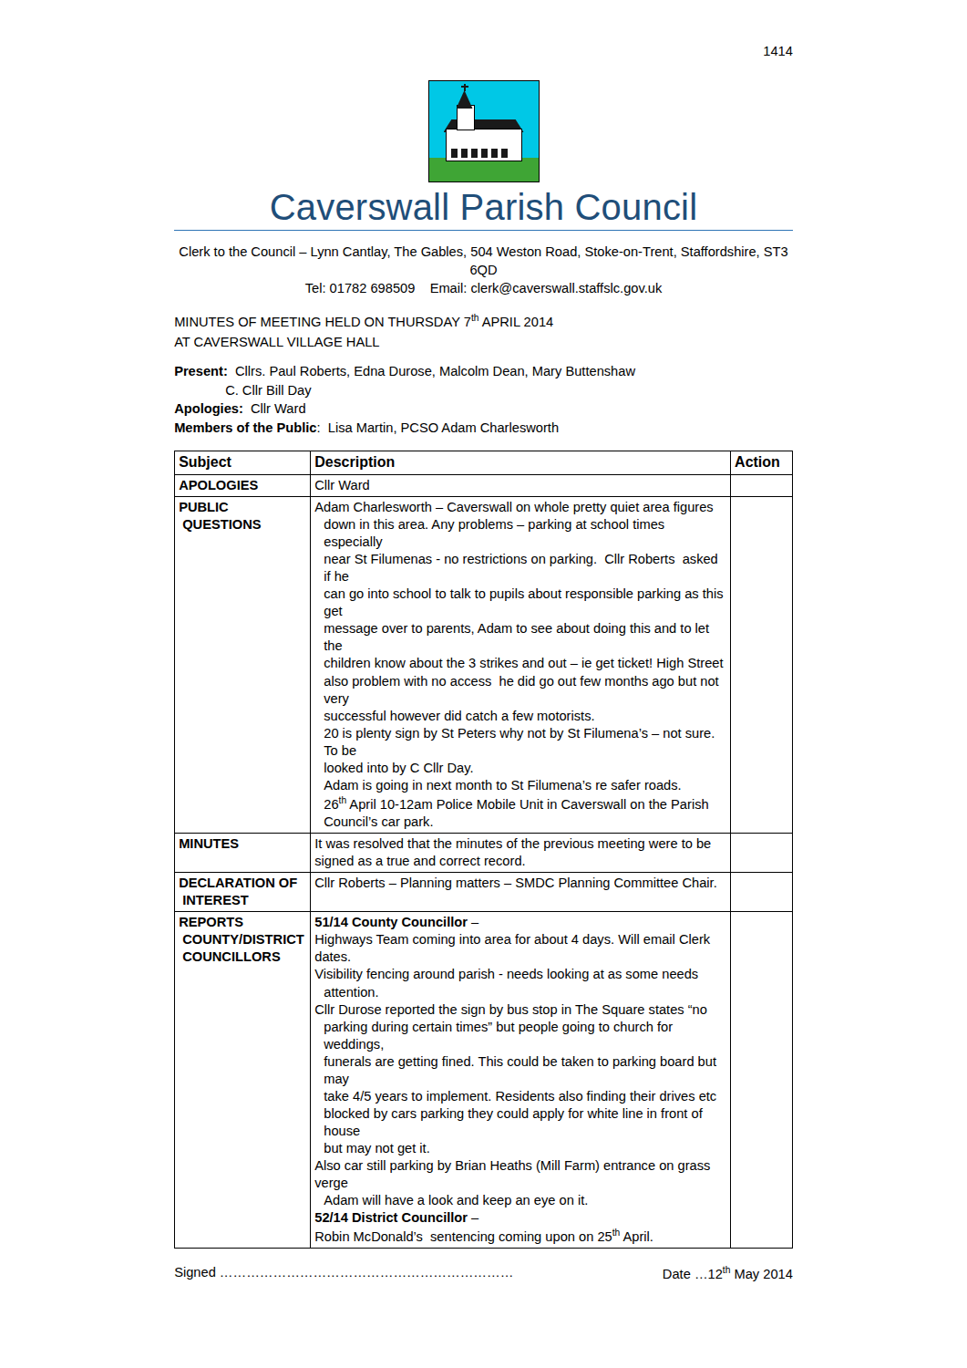1414
Caverswall Parish Council
Clerk to the Council – Lynn Cantlay, The Gables, 504 Weston Road, Stoke-on-Trent, Staffordshire, ST3 6QD
Tel: 01782 698509 Email: clerk@caverswall.staffslc.gov.uk
MINUTES OF MEETING HELD ON THURSDAY 7th APRIL 2014
AT CAVERSWALL VILLAGE HALL
Present: Cllrs. Paul Roberts, Edna Durose, Malcolm Dean, Mary Buttenshaw
C. Cllr Bill Day
Apologies: Cllr Ward
Members of the Public: Lisa Martin, PCSO Adam Charlesworth
| Subject | Description | Action |
| --- | --- | --- |
| APOLOGIES | Cllr Ward | |
| PUBLIC QUESTIONS | Adam Charlesworth – Caverswall on whole pretty quiet area figures down in this area. Any problems – parking at school times especially near St Filumenas - no restrictions on parking. Cllr Roberts asked if he can go into school to talk to pupils about responsible parking as this get message over to parents, Adam to see about doing this and to let the children know about the 3 strikes and out – ie get ticket! High Street also problem with no access he did go out few months ago but not very successful however did catch a few motorists. 20 is plenty sign by St Peters why not by St Filumena’s – not sure. To be looked into by C Cllr Day. Adam is going in next month to St Filumena’s re safer roads. 26 th April 10-12am Police Mobile Unit in Caverswall on the Parish Council’s car park. | |
| MINUTES | It was resolved that the minutes of the previous meeting were to be signed as a true and correct record. | |
| DECLARATION OF INTEREST | Cllr Roberts – Planning matters – SMDC Planning Committee Chair. | |
| REPORTS COUNTY/DISTRICT COUNCILLORS | 51/14 County Councillor – Highways Team coming into area for about 4 days. Will email Clerk dates. Visibility fencing around parish - needs looking at as some needs attention. Cllr Durose reported the sign by bus stop in The Square states “no parking during certain times” but people going to church for weddings, funerals are getting fined. This could be taken to parking board but may take 4/5 years to implement. Residents also finding their drives etc blocked by cars parking they could apply for white line in front of house but may not get it. Also car still parking by Brian Heaths (Mill Farm) entrance on grass verge Adam will have a look and keep an eye on it. 52/14 District Councillor – Robin McDonald’s sentencing coming upon on 25 th April. | |
Signed …………………………………………………………
Date …12th May 2014